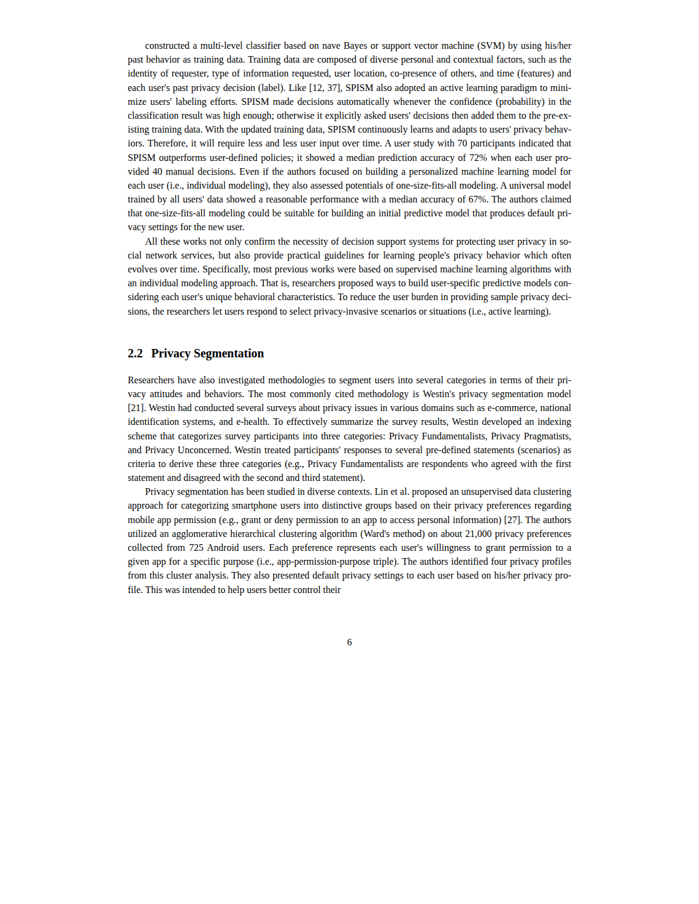constructed a multi-level classifier based on nave Bayes or support vector machine (SVM) by using his/her past behavior as training data. Training data are composed of diverse personal and contextual factors, such as the identity of requester, type of information requested, user location, co-presence of others, and time (features) and each user's past privacy decision (label). Like [12, 37], SPISM also adopted an active learning paradigm to minimize users' labeling efforts. SPISM made decisions automatically whenever the confidence (probability) in the classification result was high enough; otherwise it explicitly asked users' decisions then added them to the pre-existing training data. With the updated training data, SPISM continuously learns and adapts to users' privacy behaviors. Therefore, it will require less and less user input over time. A user study with 70 participants indicated that SPISM outperforms user-defined policies; it showed a median prediction accuracy of 72% when each user provided 40 manual decisions. Even if the authors focused on building a personalized machine learning model for each user (i.e., individual modeling), they also assessed potentials of one-size-fits-all modeling. A universal model trained by all users' data showed a reasonable performance with a median accuracy of 67%. The authors claimed that one-size-fits-all modeling could be suitable for building an initial predictive model that produces default privacy settings for the new user.
All these works not only confirm the necessity of decision support systems for protecting user privacy in social network services, but also provide practical guidelines for learning people's privacy behavior which often evolves over time. Specifically, most previous works were based on supervised machine learning algorithms with an individual modeling approach. That is, researchers proposed ways to build user-specific predictive models considering each user's unique behavioral characteristics. To reduce the user burden in providing sample privacy decisions, the researchers let users respond to select privacy-invasive scenarios or situations (i.e., active learning).
2.2 Privacy Segmentation
Researchers have also investigated methodologies to segment users into several categories in terms of their privacy attitudes and behaviors. The most commonly cited methodology is Westin's privacy segmentation model [21]. Westin had conducted several surveys about privacy issues in various domains such as e-commerce, national identification systems, and e-health. To effectively summarize the survey results, Westin developed an indexing scheme that categorizes survey participants into three categories: Privacy Fundamentalists, Privacy Pragmatists, and Privacy Unconcerned. Westin treated participants' responses to several pre-defined statements (scenarios) as criteria to derive these three categories (e.g., Privacy Fundamentalists are respondents who agreed with the first statement and disagreed with the second and third statement).
Privacy segmentation has been studied in diverse contexts. Lin et al. proposed an unsupervised data clustering approach for categorizing smartphone users into distinctive groups based on their privacy preferences regarding mobile app permission (e.g., grant or deny permission to an app to access personal information) [27]. The authors utilized an agglomerative hierarchical clustering algorithm (Ward's method) on about 21,000 privacy preferences collected from 725 Android users. Each preference represents each user's willingness to grant permission to a given app for a specific purpose (i.e., app-permission-purpose triple). The authors identified four privacy profiles from this cluster analysis. They also presented default privacy settings to each user based on his/her privacy profile. This was intended to help users better control their
6